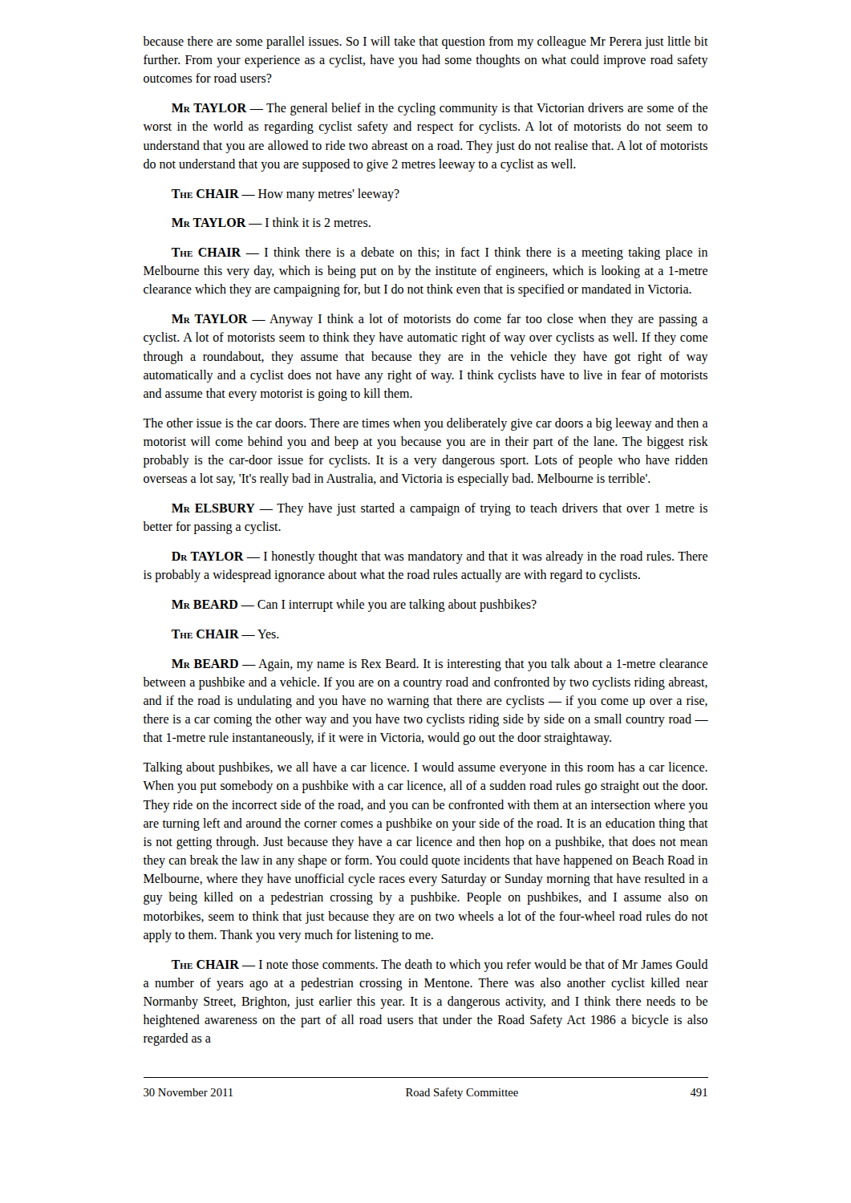because there are some parallel issues. So I will take that question from my colleague Mr Perera just little bit further. From your experience as a cyclist, have you had some thoughts on what could improve road safety outcomes for road users?
Mr TAYLOR — The general belief in the cycling community is that Victorian drivers are some of the worst in the world as regarding cyclist safety and respect for cyclists. A lot of motorists do not seem to understand that you are allowed to ride two abreast on a road. They just do not realise that. A lot of motorists do not understand that you are supposed to give 2 metres leeway to a cyclist as well.
The CHAIR — How many metres' leeway?
Mr TAYLOR — I think it is 2 metres.
The CHAIR — I think there is a debate on this; in fact I think there is a meeting taking place in Melbourne this very day, which is being put on by the institute of engineers, which is looking at a 1-metre clearance which they are campaigning for, but I do not think even that is specified or mandated in Victoria.
Mr TAYLOR — Anyway I think a lot of motorists do come far too close when they are passing a cyclist. A lot of motorists seem to think they have automatic right of way over cyclists as well. If they come through a roundabout, they assume that because they are in the vehicle they have got right of way automatically and a cyclist does not have any right of way. I think cyclists have to live in fear of motorists and assume that every motorist is going to kill them.
The other issue is the car doors. There are times when you deliberately give car doors a big leeway and then a motorist will come behind you and beep at you because you are in their part of the lane. The biggest risk probably is the car-door issue for cyclists. It is a very dangerous sport. Lots of people who have ridden overseas a lot say, 'It's really bad in Australia, and Victoria is especially bad. Melbourne is terrible'.
Mr ELSBURY — They have just started a campaign of trying to teach drivers that over 1 metre is better for passing a cyclist.
Dr TAYLOR — I honestly thought that was mandatory and that it was already in the road rules. There is probably a widespread ignorance about what the road rules actually are with regard to cyclists.
Mr BEARD — Can I interrupt while you are talking about pushbikes?
The CHAIR — Yes.
Mr BEARD — Again, my name is Rex Beard. It is interesting that you talk about a 1-metre clearance between a pushbike and a vehicle. If you are on a country road and confronted by two cyclists riding abreast, and if the road is undulating and you have no warning that there are cyclists — if you come up over a rise, there is a car coming the other way and you have two cyclists riding side by side on a small country road — that 1-metre rule instantaneously, if it were in Victoria, would go out the door straightaway.
Talking about pushbikes, we all have a car licence. I would assume everyone in this room has a car licence. When you put somebody on a pushbike with a car licence, all of a sudden road rules go straight out the door. They ride on the incorrect side of the road, and you can be confronted with them at an intersection where you are turning left and around the corner comes a pushbike on your side of the road. It is an education thing that is not getting through. Just because they have a car licence and then hop on a pushbike, that does not mean they can break the law in any shape or form. You could quote incidents that have happened on Beach Road in Melbourne, where they have unofficial cycle races every Saturday or Sunday morning that have resulted in a guy being killed on a pedestrian crossing by a pushbike. People on pushbikes, and I assume also on motorbikes, seem to think that just because they are on two wheels a lot of the four-wheel road rules do not apply to them. Thank you very much for listening to me.
The CHAIR — I note those comments. The death to which you refer would be that of Mr James Gould a number of years ago at a pedestrian crossing in Mentone. There was also another cyclist killed near Normanby Street, Brighton, just earlier this year. It is a dangerous activity, and I think there needs to be heightened awareness on the part of all road users that under the Road Safety Act 1986 a bicycle is also regarded as a
30 November 2011 Road Safety Committee 491